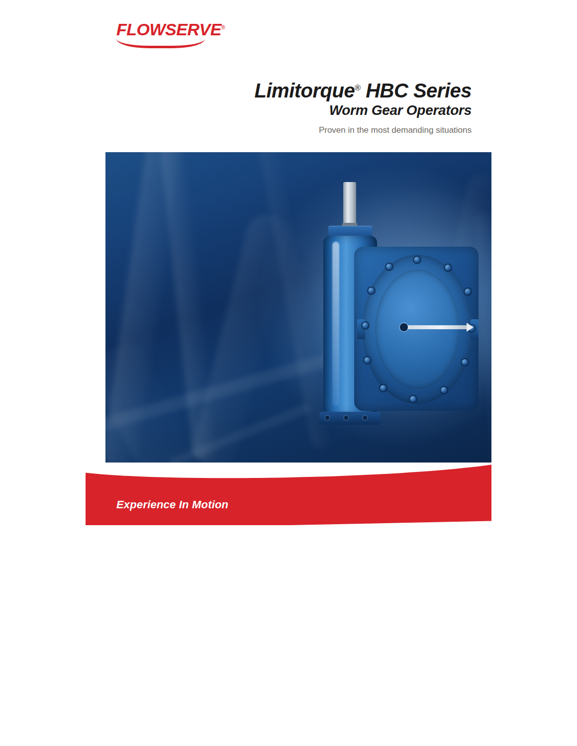FLOWSERVE®
Limitorque® HBC Series
Worm Gear Operators
Proven in the most demanding situations
Experience In Motion